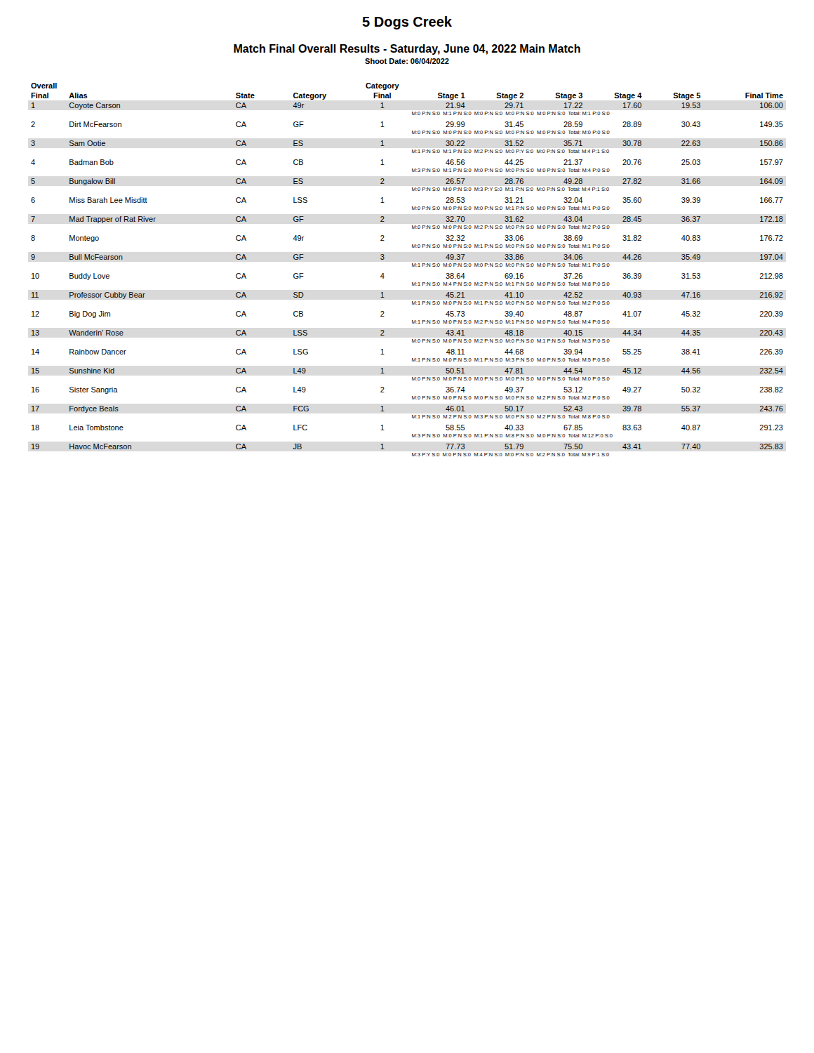5 Dogs Creek
Match Final Overall Results - Saturday, June 04, 2022 Main Match
Shoot Date: 06/04/2022
| Overall | | | | Category | | | | | | |
| --- | --- | --- | --- | --- | --- | --- | --- | --- | --- | --- |
| Final | Alias | State | Category | Final | Stage 1 | Stage 2 | Stage 3 | Stage 4 | Stage 5 | Final Time |
| 1 | Coyote Carson | CA | 49r | 1 | 21.94 | 29.71 | 17.22 | 17.60 | 19.53 | 106.00 |
| | M:0 P:N S:0 M:1 P:N S:0 M:0 P:N S:0 M:0 P:N S:0 M:0 P:N S:0 Total: M:1 P:0 S:0 |
| 2 | Dirt McFearson | CA | GF | 1 | 29.99 | 31.45 | 28.59 | 28.89 | 30.43 | 149.35 |
| | M:0 P:N S:0 M:0 P:N S:0 M:0 P:N S:0 M:0 P:N S:0 M:0 P:N S:0 Total: M:0 P:0 S:0 |
| 3 | Sam Ootie | CA | ES | 1 | 30.22 | 31.52 | 35.71 | 30.78 | 22.63 | 150.86 |
| | M:1 P:N S:0 M:1 P:N S:0 M:2 P:N S:0 M:0 P:Y S:0 M:0 P:N S:0 Total: M:4 P:1 S:0 |
| 4 | Badman Bob | CA | CB | 1 | 46.56 | 44.25 | 21.37 | 20.76 | 25.03 | 157.97 |
| | M:3 P:N S:0 M:1 P:N S:0 M:0 P:N S:0 M:0 P:N S:0 M:0 P:N S:0 Total: M:4 P:0 S:0 |
| 5 | Bungalow Bill | CA | ES | 2 | 26.57 | 28.76 | 49.28 | 27.82 | 31.66 | 164.09 |
| | M:0 P:N S:0 M:0 P:N S:0 M:3 P:Y S:0 M:1 P:N S:0 M:0 P:N S:0 Total: M:4 P:1 S:0 |
| 6 | Miss Barah Lee Misditt | CA | LSS | 1 | 28.53 | 31.21 | 32.04 | 35.60 | 39.39 | 166.77 |
| | M:0 P:N S:0 M:0 P:N S:0 M:0 P:N S:0 M:1 P:N S:0 M:0 P:N S:0 Total: M:1 P:0 S:0 |
| 7 | Mad Trapper of Rat River | CA | GF | 2 | 32.70 | 31.62 | 43.04 | 28.45 | 36.37 | 172.18 |
| | M:0 P:N S:0 M:0 P:N S:0 M:2 P:N S:0 M:0 P:N S:0 M:0 P:N S:0 Total: M:2 P:0 S:0 |
| 8 | Montego | CA | 49r | 2 | 32.32 | 33.06 | 38.69 | 31.82 | 40.83 | 176.72 |
| | M:0 P:N S:0 M:0 P:N S:0 M:1 P:N S:0 M:0 P:N S:0 M:0 P:N S:0 Total: M:1 P:0 S:0 |
| 9 | Bull McFearson | CA | GF | 3 | 49.37 | 33.86 | 34.06 | 44.26 | 35.49 | 197.04 |
| | M:1 P:N S:0 M:0 P:N S:0 M:0 P:N S:0 M:0 P:N S:0 M:0 P:N S:0 Total: M:1 P:0 S:0 |
| 10 | Buddy Love | CA | GF | 4 | 38.64 | 69.16 | 37.26 | 36.39 | 31.53 | 212.98 |
| | M:1 P:N S:0 M:4 P:N S:0 M:2 P:N S:0 M:1 P:N S:0 M:0 P:N S:0 Total: M:8 P:0 S:0 |
| 11 | Professor Cubby Bear | CA | SD | 1 | 45.21 | 41.10 | 42.52 | 40.93 | 47.16 | 216.92 |
| | M:1 P:N S:0 M:0 P:N S:0 M:1 P:N S:0 M:0 P:N S:0 M:0 P:N S:0 Total: M:2 P:0 S:0 |
| 12 | Big Dog Jim | CA | CB | 2 | 45.73 | 39.40 | 48.87 | 41.07 | 45.32 | 220.39 |
| | M:1 P:N S:0 M:0 P:N S:0 M:2 P:N S:0 M:1 P:N S:0 M:0 P:N S:0 Total: M:4 P:0 S:0 |
| 13 | Wanderin' Rose | CA | LSS | 2 | 43.41 | 48.18 | 40.15 | 44.34 | 44.35 | 220.43 |
| | M:0 P:N S:0 M:0 P:N S:0 M:2 P:N S:0 M:0 P:N S:0 M:1 P:N S:0 Total: M:3 P:0 S:0 |
| 14 | Rainbow Dancer | CA | LSG | 1 | 48.11 | 44.68 | 39.94 | 55.25 | 38.41 | 226.39 |
| | M:1 P:N S:0 M:0 P:N S:0 M:1 P:N S:0 M:3 P:N S:0 M:0 P:N S:0 Total: M:5 P:0 S:0 |
| 15 | Sunshine Kid | CA | L49 | 1 | 50.51 | 47.81 | 44.54 | 45.12 | 44.56 | 232.54 |
| | M:0 P:N S:0 M:0 P:N S:0 M:0 P:N S:0 M:0 P:N S:0 M:0 P:N S:0 Total: M:0 P:0 S:0 |
| 16 | Sister Sangria | CA | L49 | 2 | 36.74 | 49.37 | 53.12 | 49.27 | 50.32 | 238.82 |
| | M:0 P:N S:0 M:0 P:N S:0 M:0 P:N S:0 M:0 P:N S:0 M:2 P:N S:0 Total: M:2 P:0 S:0 |
| 17 | Fordyce Beals | CA | FCG | 1 | 46.01 | 50.17 | 52.43 | 39.78 | 55.37 | 243.76 |
| | M:1 P:N S:0 M:2 P:N S:0 M:3 P:N S:0 M:0 P:N S:0 M:2 P:N S:0 Total: M:8 P:0 S:0 |
| 18 | Leia Tombstone | CA | LFC | 1 | 58.55 | 40.33 | 67.85 | 83.63 | 40.87 | 291.23 |
| | M:3 P:N S:0 M:0 P:N S:0 M:1 P:N S:0 M:8 P:N S:0 M:0 P:N S:0 Total: M:12 P:0 S:0 |
| 19 | Havoc McFearson | CA | JB | 1 | 77.73 | 51.79 | 75.50 | 43.41 | 77.40 | 325.83 |
| | M:3 P:Y S:0 M:0 P:N S:0 M:4 P:N S:0 M:0 P:N S:0 M:2 P:N S:0 Total: M:9 P:1 S:0 |